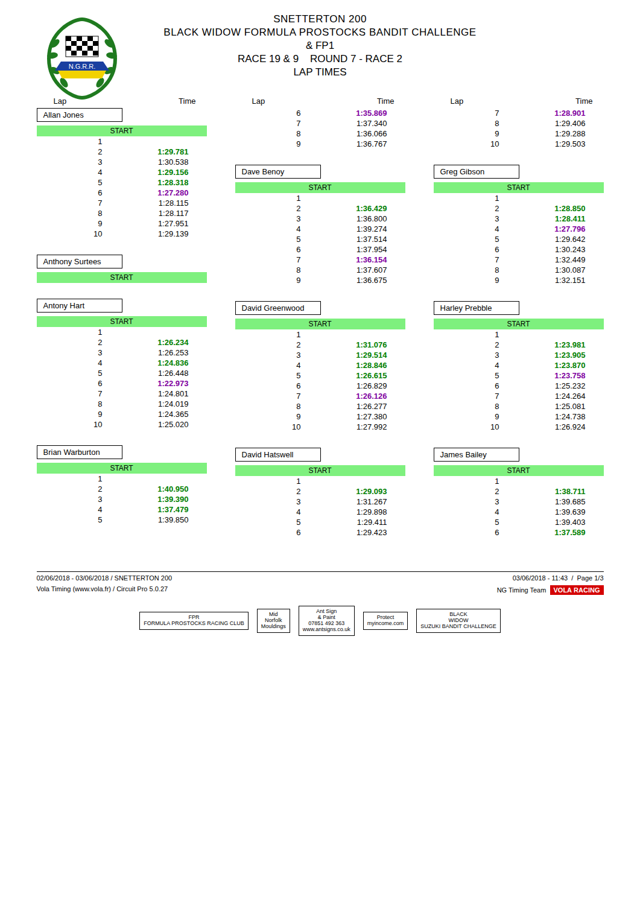N.G.R.R.
SNETTERTON 200
BLACK WIDOW FORMULA PROSTOCKS BANDIT CHALLENGE
& FP1
RACE 19 & 9 ROUND 7 - RACE 2
LAP TIMES
Lap Time
Allan Jones
| START |
| 1 | |
| 2 | 1:29.781 |
| 3 | 1:30.538 |
| 4 | 1:29.156 |
| 5 | 1:28.318 |
| 6 | 1:27.280 |
| 7 | 1:28.115 |
| 8 | 1:28.117 |
| 9 | 1:27.951 |
| 10 | 1:29.139 |
Anthony Surtees
| START |
Antony Hart
| START |
| 1 | |
| 2 | 1:26.234 |
| 3 | 1:26.253 |
| 4 | 1:24.836 |
| 5 | 1:26.448 |
| 6 | 1:22.973 |
| 7 | 1:24.801 |
| 8 | 1:24.019 |
| 9 | 1:24.365 |
| 10 | 1:25.020 |
Brian Warburton
| START |
| 1 | |
| 2 | 1:40.950 |
| 3 | 1:39.390 |
| 4 | 1:37.479 |
| 5 | 1:39.850 |
Lap Time
| 6 | 1:35.869 |
| 7 | 1:37.340 |
| 8 | 1:36.066 |
| 9 | 1:36.767 |
Dave Benoy
| START |
| 1 | |
| 2 | 1:36.429 |
| 3 | 1:36.800 |
| 4 | 1:39.274 |
| 5 | 1:37.514 |
| 6 | 1:37.954 |
| 7 | 1:36.154 |
| 8 | 1:37.607 |
| 9 | 1:36.675 |
David Greenwood
| START |
| 1 | |
| 2 | 1:31.076 |
| 3 | 1:29.514 |
| 4 | 1:28.846 |
| 5 | 1:26.615 |
| 6 | 1:26.829 |
| 7 | 1:26.126 |
| 8 | 1:26.277 |
| 9 | 1:27.380 |
| 10 | 1:27.992 |
David Hatswell
| START |
| 1 | |
| 2 | 1:29.093 |
| 3 | 1:31.267 |
| 4 | 1:29.898 |
| 5 | 1:29.411 |
| 6 | 1:29.423 |
Lap Time
| 7 | 1:28.901 |
| 8 | 1:29.406 |
| 9 | 1:29.288 |
| 10 | 1:29.503 |
Greg Gibson
| START |
| 1 | |
| 2 | 1:28.850 |
| 3 | 1:28.411 |
| 4 | 1:27.796 |
| 5 | 1:29.642 |
| 6 | 1:30.243 |
| 7 | 1:32.449 |
| 8 | 1:30.087 |
| 9 | 1:32.151 |
Harley Prebble
| START |
| 1 | |
| 2 | 1:23.981 |
| 3 | 1:23.905 |
| 4 | 1:23.870 |
| 5 | 1:23.758 |
| 6 | 1:25.232 |
| 7 | 1:24.264 |
| 8 | 1:25.081 |
| 9 | 1:24.738 |
| 10 | 1:26.924 |
James Bailey
| START |
| 1 | |
| 2 | 1:38.711 |
| 3 | 1:39.685 |
| 4 | 1:39.639 |
| 5 | 1:39.403 |
| 6 | 1:37.589 |
02/06/2018 - 03/06/2018 / SNETTERTON 200 03/06/2018 - 11:43 / Page 1/3
Vola Timing (www.vola.fr) / Circuit Pro 5.0.27 NG Timing Team VOLA RACING
FPR
FORMULA PROSTOCKS RACING CLUB
Mid
Norfolk
Mouldings
Ant Sign
& Paint
07851 492 363
www.antsigns.co.uk
Protect
myincome.com
BLACK
WIDOW
SUZUKI BANDIT CHALLENGE